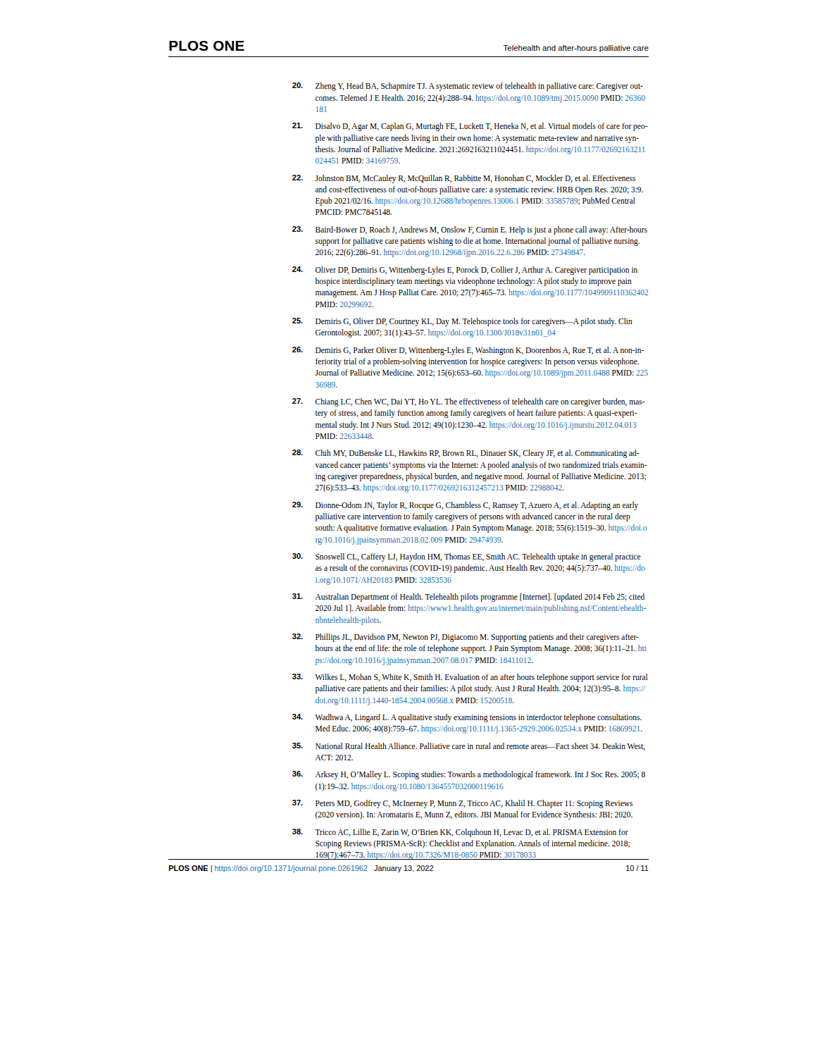PLOS ONE
Telehealth and after-hours palliative care
20.
Zheng Y, Head BA, Schapmire TJ. A systematic review of telehealth in palliative care: Caregiver outcomes. Telemed J E Health. 2016; 22(4):288–94. https://doi.org/10.1089/tmj.2015.0090 PMID: 26360181
21.
Disalvo D, Agar M, Caplan G, Murtagh FE, Luckett T, Heneka N, et al. Virtual models of care for people with palliative care needs living in their own home: A systematic meta-review and narrative synthesis. Journal of Palliative Medicine. 2021:2692163211024451. https://doi.org/10.1177/02692163211024451 PMID: 34169759.
22.
Johnston BM, McCauley R, McQuillan R, Rabbitte M, Honohan C, Mockler D, et al. Effectiveness and cost-effectiveness of out-of-hours palliative care: a systematic review. HRB Open Res. 2020; 3:9. Epub 2021/02/16. https://doi.org/10.12688/hrbopenres.13006.1 PMID: 33585789; PubMed Central PMCID: PMC7845148.
23.
Baird-Bower D, Roach J, Andrews M, Onslow F, Curnin E. Help is just a phone call away: After-hours support for palliative care patients wishing to die at home. International journal of palliative nursing. 2016; 22(6):286–91. https://doi.org/10.12968/ijpn.2016.22.6.286 PMID: 27349847.
24.
Oliver DP, Demiris G, Wittenberg-Lyles E, Porock D, Collier J, Arthur A. Caregiver participation in hospice interdisciplinary team meetings via videophone technology: A pilot study to improve pain management. Am J Hosp Palliat Care. 2010; 27(7):465–73. https://doi.org/10.1177/1049909110362402 PMID: 20299692.
25.
Demiris G, Oliver DP, Courtney KL, Day M. Telehospice tools for caregivers—A pilot study. Clin Gerontologist. 2007; 31(1):43–57. https://doi.org/10.1300/J018v31n01_04
26.
Demiris G, Parker Oliver D, Wittenberg-Lyles E, Washington K, Doorenbos A, Rue T, et al. A non-inferiority trial of a problem-solving intervention for hospice caregivers: In person versus videophone. Journal of Palliative Medicine. 2012; 15(6):653–60. https://doi.org/10.1089/jpm.2011.0488 PMID: 22536989.
27.
Chiang LC, Chen WC, Dai YT, Ho YL. The effectiveness of telehealth care on caregiver burden, mastery of stress, and family function among family caregivers of heart failure patients: A quasi-experimental study. Int J Nurs Stud. 2012; 49(10):1230–42. https://doi.org/10.1016/j.ijnurstu.2012.04.013 PMID: 22633448.
28.
Chih MY, DuBenske LL, Hawkins RP, Brown RL, Dinauer SK, Cleary JF, et al. Communicating advanced cancer patients’ symptoms via the Internet: A pooled analysis of two randomized trials examining caregiver preparedness, physical burden, and negative mood. Journal of Palliative Medicine. 2013; 27(6):533–43. https://doi.org/10.1177/0269216312457213 PMID: 22988042.
29.
Dionne-Odom JN, Taylor R, Rocque G, Chambless C, Ramsey T, Azuero A, et al. Adapting an early palliative care intervention to family caregivers of persons with advanced cancer in the rural deep south: A qualitative formative evaluation. J Pain Symptom Manage. 2018; 55(6):1519–30. https://doi.org/10.1016/j.jpainsymman.2018.02.009 PMID: 29474939.
30.
Snoswell CL, Caffery LJ, Haydon HM, Thomas EE, Smith AC. Telehealth uptake in general practice as a result of the coronavirus (COVID-19) pandemic. Aust Health Rev. 2020; 44(5):737–40. https://doi.org/10.1071/AH20183 PMID: 32853536
31.
Australian Department of Health. Telehealth pilots programme [Internet]. [updated 2014 Feb 25; cited 2020 Jul 1]. Available from: https://www1.health.gov.au/internet/main/publishing.nsf/Content/ehealth-nbntelehealth-pilots.
32.
Phillips JL, Davidson PM, Newton PJ, Digiacomo M. Supporting patients and their caregivers after-hours at the end of life: the role of telephone support. J Pain Symptom Manage. 2008; 36(1):11–21. https://doi.org/10.1016/j.jpainsymman.2007.08.017 PMID: 18411012.
33.
Wilkes L, Mohan S, White K, Smith H. Evaluation of an after hours telephone support service for rural palliative care patients and their families: A pilot study. Aust J Rural Health. 2004; 12(3):95–8. https://doi.org/10.1111/j.1440-1854.2004.00568.x PMID: 15200518.
34.
Wadhwa A, Lingard L. A qualitative study examining tensions in interdoctor telephone consultations. Med Educ. 2006; 40(8):759–67. https://doi.org/10.1111/j.1365-2929.2006.02534.x PMID: 16869921.
35.
National Rural Health Alliance. Palliative care in rural and remote areas—Fact sheet 34. Deakin West, ACT: 2012.
36.
Arksey H, O’Malley L. Scoping studies: Towards a methodological framework. Int J Soc Res. 2005; 8 (1):19–32. https://doi.org/10.1080/1364557032000119616
37.
Peters MD, Godfrey C, McInerney P, Munn Z, Tricco AC, Khalil H. Chapter 11: Scoping Reviews (2020 version). In: Aromataris E, Munn Z, editors. JBI Manual for Evidence Synthesis: JBI; 2020.
38.
Tricco AC, Lillie E, Zarin W, O’Brien KK, Colquhoun H, Levac D, et al. PRISMA Extension for Scoping Reviews (PRISMA-ScR): Checklist and Explanation. Annals of internal medicine. 2018; 169(7):467–73. https://doi.org/10.7326/M18-0850 PMID: 30178033
PLOS ONE | https://doi.org/10.1371/journal.pone.0261962 January 13, 2022
10 / 11